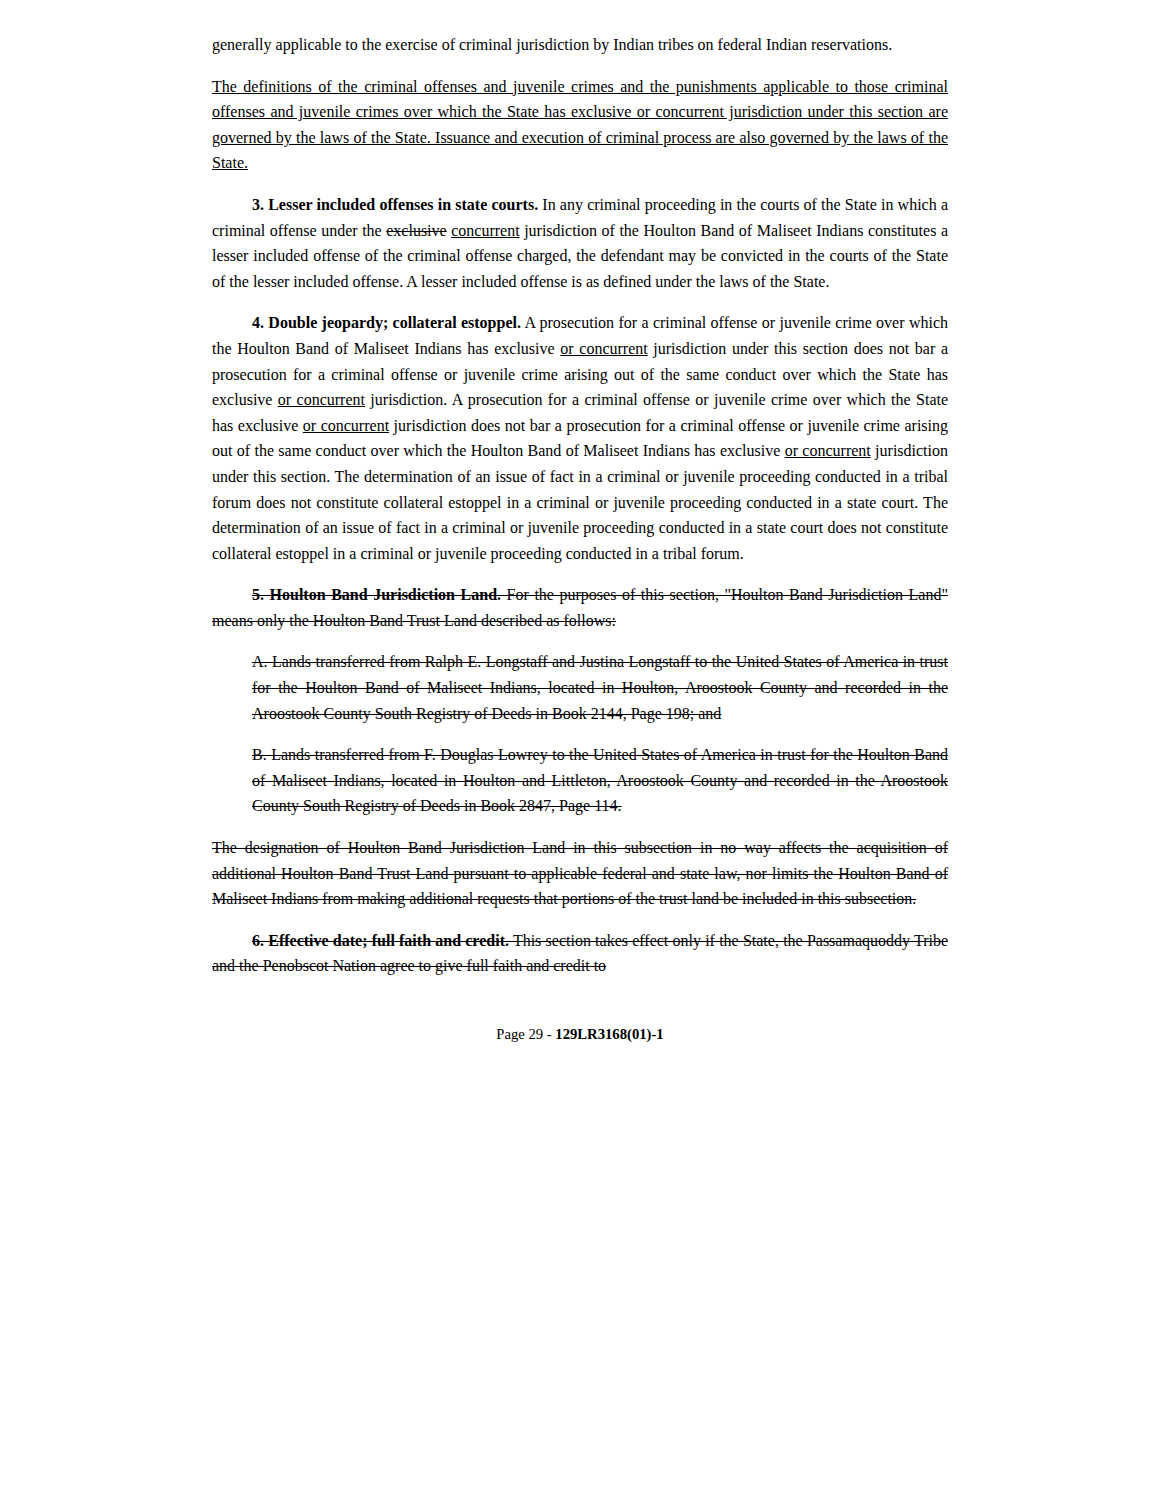generally applicable to the exercise of criminal jurisdiction by Indian tribes on federal Indian reservations.
The definitions of the criminal offenses and juvenile crimes and the punishments applicable to those criminal offenses and juvenile crimes over which the State has exclusive or concurrent jurisdiction under this section are governed by the laws of the State. Issuance and execution of criminal process are also governed by the laws of the State.
3. Lesser included offenses in state courts. In any criminal proceeding in the courts of the State in which a criminal offense under the exclusive concurrent jurisdiction of the Houlton Band of Maliseet Indians constitutes a lesser included offense of the criminal offense charged, the defendant may be convicted in the courts of the State of the lesser included offense. A lesser included offense is as defined under the laws of the State.
4. Double jeopardy; collateral estoppel. A prosecution for a criminal offense or juvenile crime over which the Houlton Band of Maliseet Indians has exclusive or concurrent jurisdiction under this section does not bar a prosecution for a criminal offense or juvenile crime arising out of the same conduct over which the State has exclusive or concurrent jurisdiction. A prosecution for a criminal offense or juvenile crime over which the State has exclusive or concurrent jurisdiction does not bar a prosecution for a criminal offense or juvenile crime arising out of the same conduct over which the Houlton Band of Maliseet Indians has exclusive or concurrent jurisdiction under this section. The determination of an issue of fact in a criminal or juvenile proceeding conducted in a tribal forum does not constitute collateral estoppel in a criminal or juvenile proceeding conducted in a state court. The determination of an issue of fact in a criminal or juvenile proceeding conducted in a state court does not constitute collateral estoppel in a criminal or juvenile proceeding conducted in a tribal forum.
5. Houlton Band Jurisdiction Land. For the purposes of this section, "Houlton Band Jurisdiction Land" means only the Houlton Band Trust Land described as follows:
A. Lands transferred from Ralph E. Longstaff and Justina Longstaff to the United States of America in trust for the Houlton Band of Maliseet Indians, located in Houlton, Aroostook County and recorded in the Aroostook County South Registry of Deeds in Book 2144, Page 198; and
B. Lands transferred from F. Douglas Lowrey to the United States of America in trust for the Houlton Band of Maliseet Indians, located in Houlton and Littleton, Aroostook County and recorded in the Aroostook County South Registry of Deeds in Book 2847, Page 114.
The designation of Houlton Band Jurisdiction Land in this subsection in no way affects the acquisition of additional Houlton Band Trust Land pursuant to applicable federal and state law, nor limits the Houlton Band of Maliseet Indians from making additional requests that portions of the trust land be included in this subsection.
6. Effective date; full faith and credit. This section takes effect only if the State, the Passamaquoddy Tribe and the Penobscot Nation agree to give full faith and credit to
Page 29 - 129LR3168(01)-1